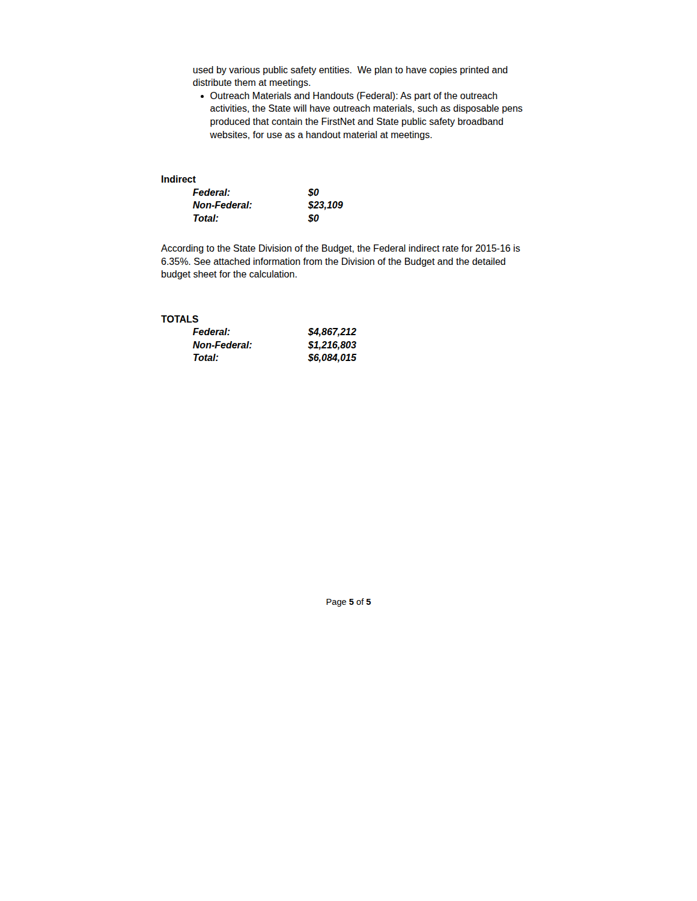used by various public safety entities. We plan to have copies printed and distribute them at meetings.
Outreach Materials and Handouts (Federal): As part of the outreach activities, the State will have outreach materials, such as disposable pens produced that contain the FirstNet and State public safety broadband websites, for use as a handout material at meetings.
Indirect
| Federal: | $0 |
| Non-Federal: | $23,109 |
| Total: | $0 |
According to the State Division of the Budget, the Federal indirect rate for 2015-16 is 6.35%. See attached information from the Division of the Budget and the detailed budget sheet for the calculation.
TOTALS
| Federal: | $4,867,212 |
| Non-Federal: | $1,216,803 |
| Total: | $6,084,015 |
Page 5 of 5